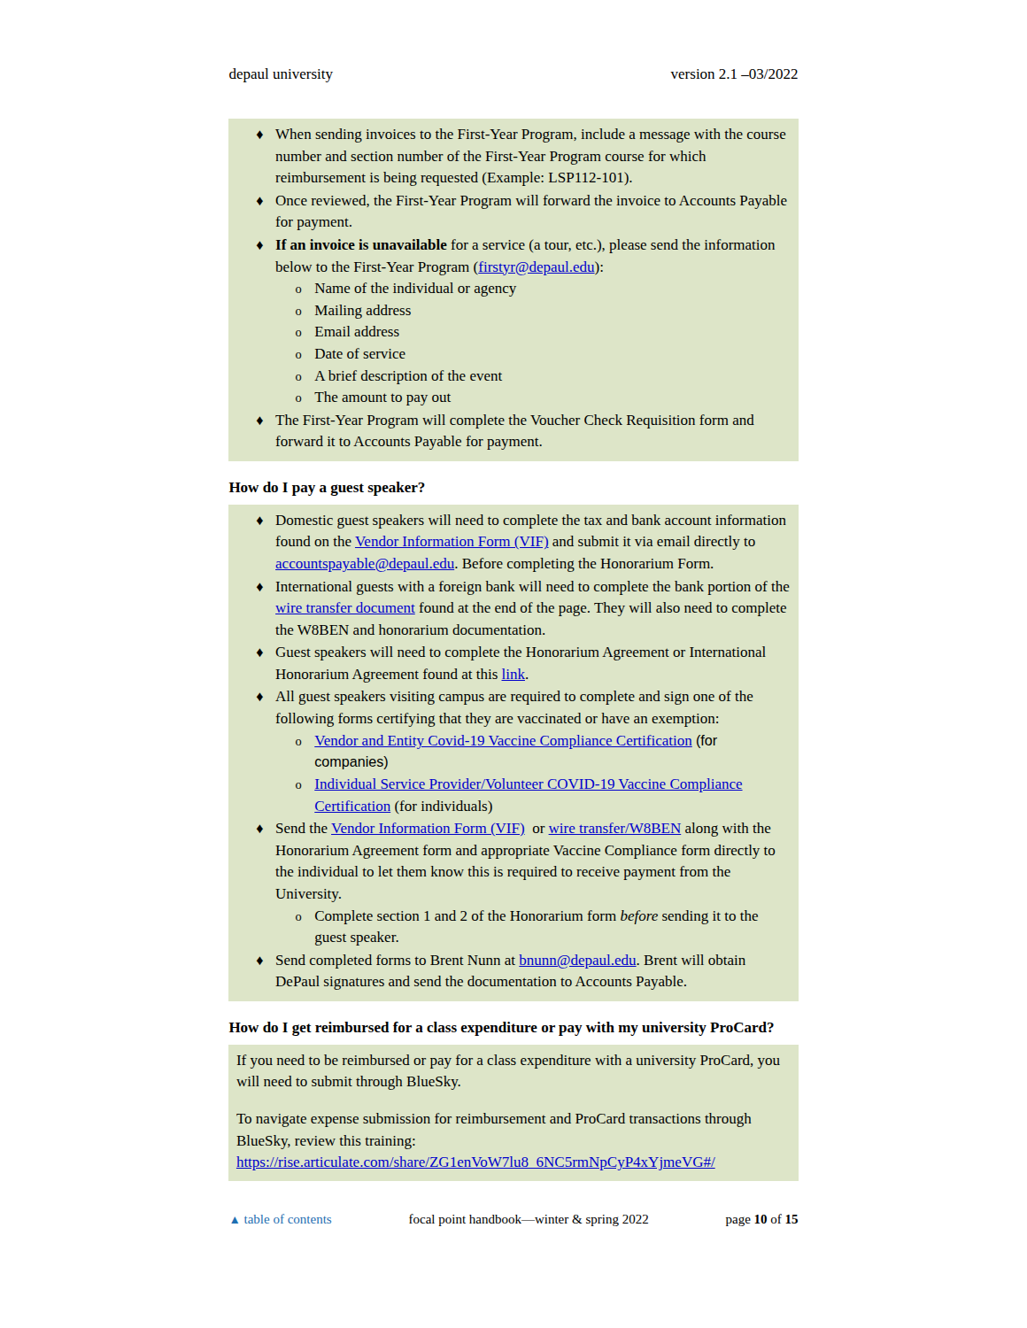depaul university
version 2.1 –03/2022
When sending invoices to the First-Year Program, include a message with the course number and section number of the First-Year Program course for which reimbursement is being requested (Example: LSP112-101).
Once reviewed, the First-Year Program will forward the invoice to Accounts Payable for payment.
If an invoice is unavailable for a service (a tour, etc.), please send the information below to the First-Year Program (firstyr@depaul.edu):
Name of the individual or agency
Mailing address
Email address
Date of service
A brief description of the event
The amount to pay out
The First-Year Program will complete the Voucher Check Requisition form and forward it to Accounts Payable for payment.
How do I pay a guest speaker?
Domestic guest speakers will need to complete the tax and bank account information found on the Vendor Information Form (VIF) and submit it via email directly to accountspayable@depaul.edu. Before completing the Honorarium Form.
International guests with a foreign bank will need to complete the bank portion of the wire transfer document found at the end of the page. They will also need to complete the W8BEN and honorarium documentation.
Guest speakers will need to complete the Honorarium Agreement or International Honorarium Agreement found at this link.
All guest speakers visiting campus are required to complete and sign one of the following forms certifying that they are vaccinated or have an exemption:
Vendor and Entity Covid-19 Vaccine Compliance Certification (for companies)
Individual Service Provider/Volunteer COVID-19 Vaccine Compliance Certification (for individuals)
Send the Vendor Information Form (VIF) or wire transfer/W8BEN along with the Honorarium Agreement form and appropriate Vaccine Compliance form directly to the individual to let them know this is required to receive payment from the University.
Complete section 1 and 2 of the Honorarium form before sending it to the guest speaker.
Send completed forms to Brent Nunn at bnunn@depaul.edu. Brent will obtain DePaul signatures and send the documentation to Accounts Payable.
How do I get reimbursed for a class expenditure or pay with my university ProCard?
If you need to be reimbursed or pay for a class expenditure with a university ProCard, you will need to submit through BlueSky.
To navigate expense submission for reimbursement and ProCard transactions through BlueSky, review this training:
https://rise.articulate.com/share/ZG1enVoW7lu8_6NC5rmNpCyP4xYjmeVG#/
▲ table of contents
focal point handbook—winter & spring 2022
page 10 of 15